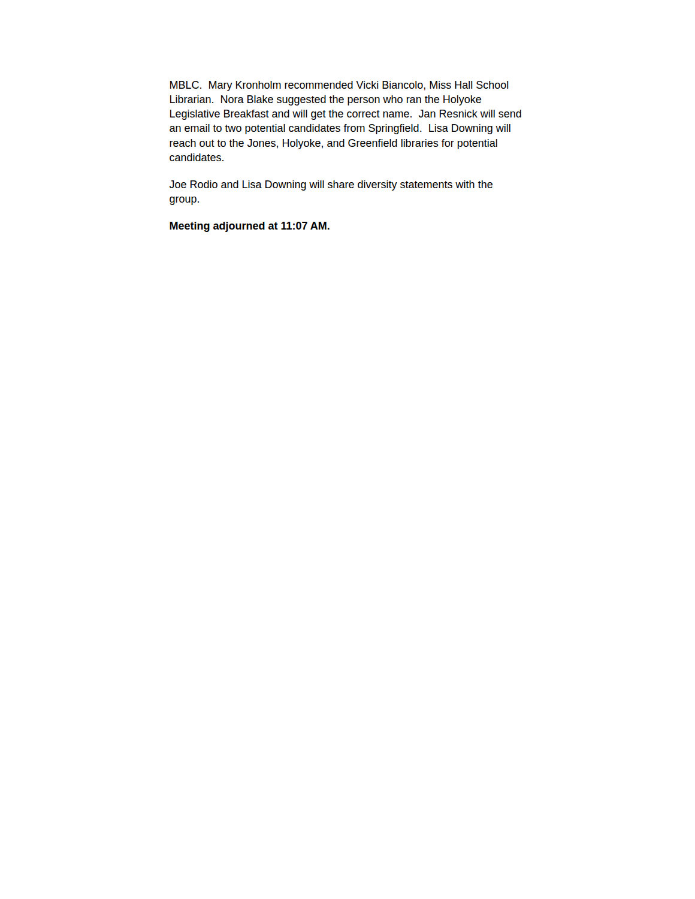MBLC. Mary Kronholm recommended Vicki Biancolo, Miss Hall School Librarian. Nora Blake suggested the person who ran the Holyoke Legislative Breakfast and will get the correct name. Jan Resnick will send an email to two potential candidates from Springfield. Lisa Downing will reach out to the Jones, Holyoke, and Greenfield libraries for potential candidates.
Joe Rodio and Lisa Downing will share diversity statements with the group.
Meeting adjourned at 11:07 AM.